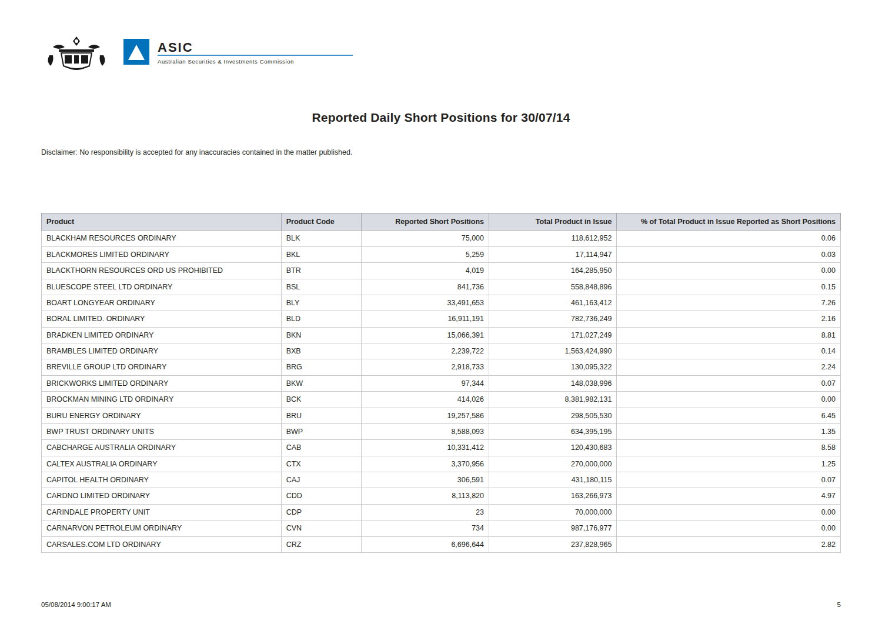ASIC Australian Securities & Investments Commission
Reported Daily Short Positions for 30/07/14
Disclaimer: No responsibility is accepted for any inaccuracies contained in the matter published.
| Product | Product Code | Reported Short Positions | Total Product in Issue | % of Total Product in Issue Reported as Short Positions |
| --- | --- | --- | --- | --- |
| BLACKHAM RESOURCES ORDINARY | BLK | 75,000 | 118,612,952 | 0.06 |
| BLACKMORES LIMITED ORDINARY | BKL | 5,259 | 17,114,947 | 0.03 |
| BLACKTHORN RESOURCES ORD US PROHIBITED | BTR | 4,019 | 164,285,950 | 0.00 |
| BLUESCOPE STEEL LTD ORDINARY | BSL | 841,736 | 558,848,896 | 0.15 |
| BOART LONGYEAR ORDINARY | BLY | 33,491,653 | 461,163,412 | 7.26 |
| BORAL LIMITED. ORDINARY | BLD | 16,911,191 | 782,736,249 | 2.16 |
| BRADKEN LIMITED ORDINARY | BKN | 15,066,391 | 171,027,249 | 8.81 |
| BRAMBLES LIMITED ORDINARY | BXB | 2,239,722 | 1,563,424,990 | 0.14 |
| BREVILLE GROUP LTD ORDINARY | BRG | 2,918,733 | 130,095,322 | 2.24 |
| BRICKWORKS LIMITED ORDINARY | BKW | 97,344 | 148,038,996 | 0.07 |
| BROCKMAN MINING LTD ORDINARY | BCK | 414,026 | 8,381,982,131 | 0.00 |
| BURU ENERGY ORDINARY | BRU | 19,257,586 | 298,505,530 | 6.45 |
| BWP TRUST ORDINARY UNITS | BWP | 8,588,093 | 634,395,195 | 1.35 |
| CABCHARGE AUSTRALIA ORDINARY | CAB | 10,331,412 | 120,430,683 | 8.58 |
| CALTEX AUSTRALIA ORDINARY | CTX | 3,370,956 | 270,000,000 | 1.25 |
| CAPITOL HEALTH ORDINARY | CAJ | 306,591 | 431,180,115 | 0.07 |
| CARDNO LIMITED ORDINARY | CDD | 8,113,820 | 163,266,973 | 4.97 |
| CARINDALE PROPERTY UNIT | CDP | 23 | 70,000,000 | 0.00 |
| CARNARVON PETROLEUM ORDINARY | CVN | 734 | 987,176,977 | 0.00 |
| CARSALES.COM LTD ORDINARY | CRZ | 6,696,644 | 237,828,965 | 2.82 |
05/08/2014 9:00:17 AM 5